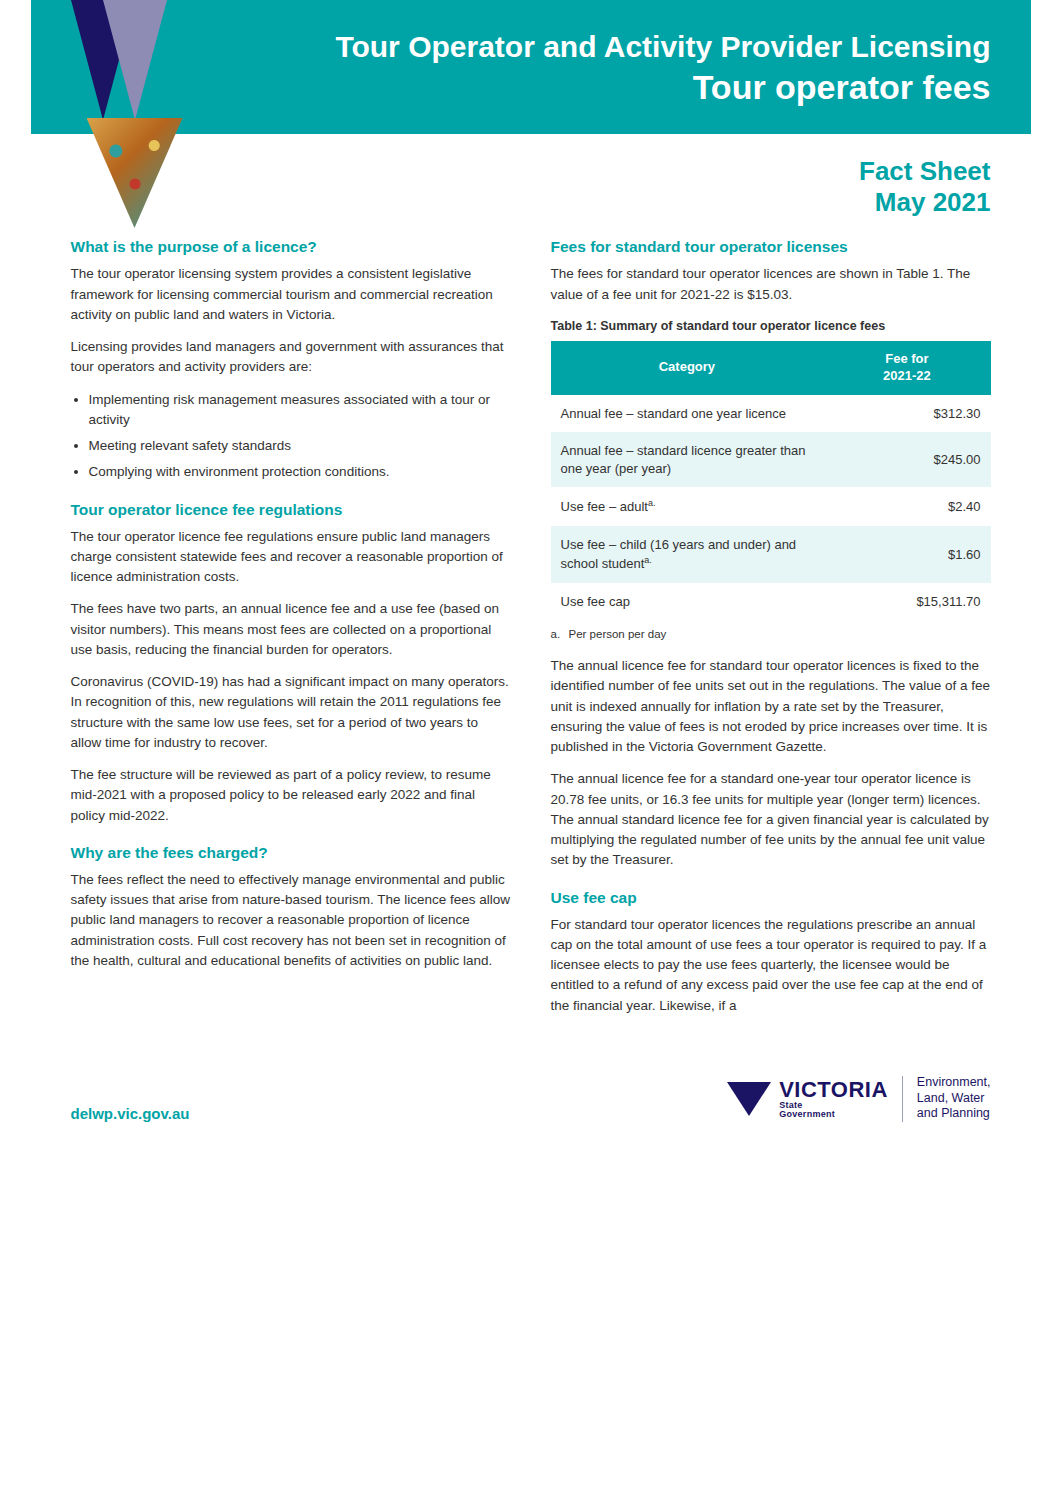Tour Operator and Activity Provider Licensing
Tour operator fees
Fact Sheet
May 2021
What is the purpose of a licence?
The tour operator licensing system provides a consistent legislative framework for licensing commercial tourism and commercial recreation activity on public land and waters in Victoria.
Licensing provides land managers and government with assurances that tour operators and activity providers are:
Implementing risk management measures associated with a tour or activity
Meeting relevant safety standards
Complying with environment protection conditions.
Tour operator licence fee regulations
The tour operator licence fee regulations ensure public land managers charge consistent statewide fees and recover a reasonable proportion of licence administration costs.
The fees have two parts, an annual licence fee and a use fee (based on visitor numbers). This means most fees are collected on a proportional use basis, reducing the financial burden for operators.
Coronavirus (COVID-19) has had a significant impact on many operators. In recognition of this, new regulations will retain the 2011 regulations fee structure with the same low use fees, set for a period of two years to allow time for industry to recover.
The fee structure will be reviewed as part of a policy review, to resume mid-2021 with a proposed policy to be released early 2022 and final policy mid-2022.
Why are the fees charged?
The fees reflect the need to effectively manage environmental and public safety issues that arise from nature-based tourism. The licence fees allow public land managers to recover a reasonable proportion of licence administration costs. Full cost recovery has not been set in recognition of the health, cultural and educational benefits of activities on public land.
Fees for standard tour operator licenses
The fees for standard tour operator licences are shown in Table 1. The value of a fee unit for 2021-22 is $15.03.
Table 1: Summary of standard tour operator licence fees
| Category | Fee for 2021-22 |
| --- | --- |
| Annual fee – standard one year licence | $312.30 |
| Annual fee – standard licence greater than one year (per year) | $245.00 |
| Use fee – adult a. | $2.40 |
| Use fee – child (16 years and under) and school student a. | $1.60 |
| Use fee cap | $15,311.70 |
a. Per person per day
The annual licence fee for standard tour operator licences is fixed to the identified number of fee units set out in the regulations. The value of a fee unit is indexed annually for inflation by a rate set by the Treasurer, ensuring the value of fees is not eroded by price increases over time. It is published in the Victoria Government Gazette.
The annual licence fee for a standard one-year tour operator licence is 20.78 fee units, or 16.3 fee units for multiple year (longer term) licences. The annual standard licence fee for a given financial year is calculated by multiplying the regulated number of fee units by the annual fee unit value set by the Treasurer.
Use fee cap
For standard tour operator licences the regulations prescribe an annual cap on the total amount of use fees a tour operator is required to pay. If a licensee elects to pay the use fees quarterly, the licensee would be entitled to a refund of any excess paid over the use fee cap at the end of the financial year. Likewise, if a
delwp.vic.gov.au
VICTORIA
State
Government
Environment,
Land, Water
and Planning